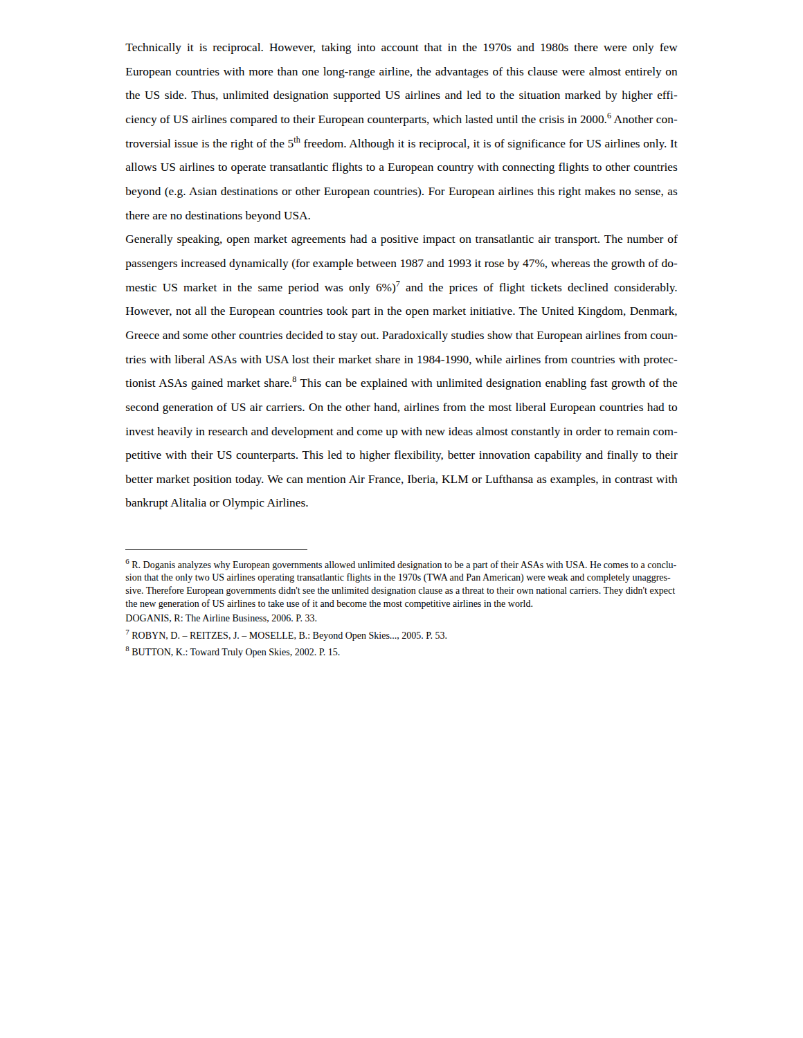Technically it is reciprocal. However, taking into account that in the 1970s and 1980s there were only few European countries with more than one long-range airline, the advantages of this clause were almost entirely on the US side. Thus, unlimited designation supported US airlines and led to the situation marked by higher efficiency of US airlines compared to their European counterparts, which lasted until the crisis in 2000.6 Another controversial issue is the right of the 5th freedom. Although it is reciprocal, it is of significance for US airlines only. It allows US airlines to operate transatlantic flights to a European country with connecting flights to other countries beyond (e.g. Asian destinations or other European countries). For European airlines this right makes no sense, as there are no destinations beyond USA.
Generally speaking, open market agreements had a positive impact on transatlantic air transport. The number of passengers increased dynamically (for example between 1987 and 1993 it rose by 47%, whereas the growth of domestic US market in the same period was only 6%)7 and the prices of flight tickets declined considerably. However, not all the European countries took part in the open market initiative. The United Kingdom, Denmark, Greece and some other countries decided to stay out. Paradoxically studies show that European airlines from countries with liberal ASAs with USA lost their market share in 1984-1990, while airlines from countries with protectionist ASAs gained market share.8 This can be explained with unlimited designation enabling fast growth of the second generation of US air carriers. On the other hand, airlines from the most liberal European countries had to invest heavily in research and development and come up with new ideas almost constantly in order to remain competitive with their US counterparts. This led to higher flexibility, better innovation capability and finally to their better market position today. We can mention Air France, Iberia, KLM or Lufthansa as examples, in contrast with bankrupt Alitalia or Olympic Airlines.
6 R. Doganis analyzes why European governments allowed unlimited designation to be a part of their ASAs with USA. He comes to a conclusion that the only two US airlines operating transatlantic flights in the 1970s (TWA and Pan American) were weak and completely unaggressive. Therefore European governments didn't see the unlimited designation clause as a threat to their own national carriers. They didn't expect the new generation of US airlines to take use of it and become the most competitive airlines in the world.
DOGANIS, R: The Airline Business, 2006. P. 33.
7 ROBYN, D. – REITZES, J. – MOSELLE, B.: Beyond Open Skies..., 2005. P. 53.
8 BUTTON, K.: Toward Truly Open Skies, 2002. P. 15.